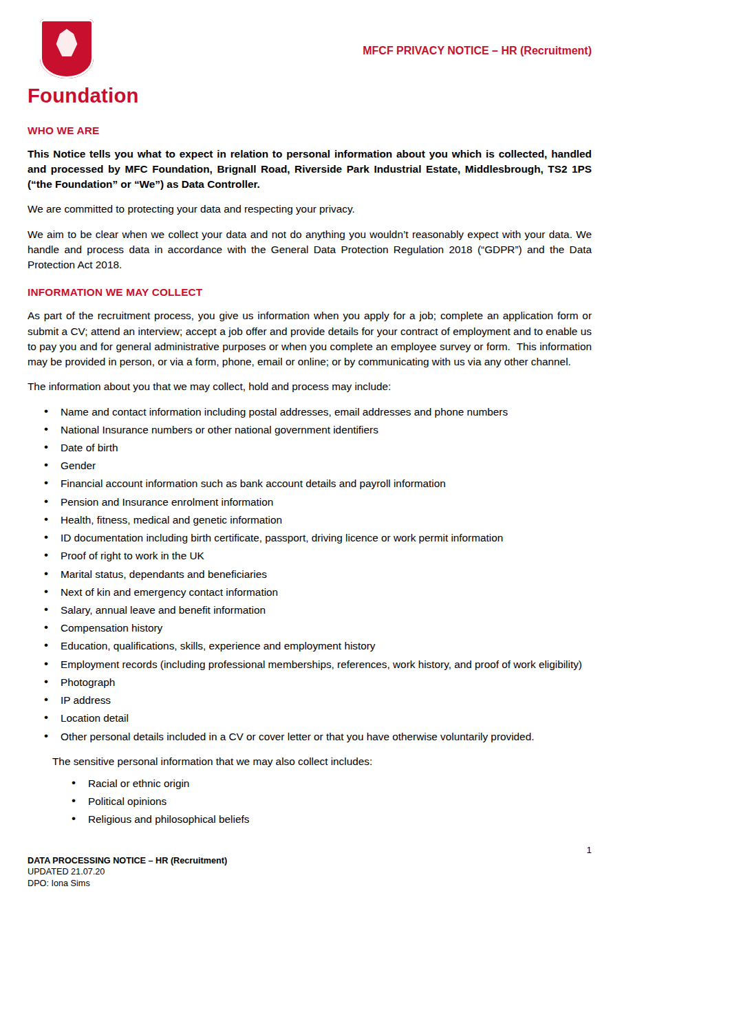Foundation
MFCF PRIVACY NOTICE – HR (Recruitment)
WHO WE ARE
This Notice tells you what to expect in relation to personal information about you which is collected, handled and processed by MFC Foundation, Brignall Road, Riverside Park Industrial Estate, Middlesbrough, TS2 1PS (“the Foundation” or “We”) as Data Controller.
We are committed to protecting your data and respecting your privacy.
We aim to be clear when we collect your data and not do anything you wouldn’t reasonably expect with your data. We handle and process data in accordance with the General Data Protection Regulation 2018 (“GDPR”) and the Data Protection Act 2018.
INFORMATION WE MAY COLLECT
As part of the recruitment process, you give us information when you apply for a job; complete an application form or submit a CV; attend an interview; accept a job offer and provide details for your contract of employment and to enable us to pay you and for general administrative purposes or when you complete an employee survey or form. This information may be provided in person, or via a form, phone, email or online; or by communicating with us via any other channel.
The information about you that we may collect, hold and process may include:
Name and contact information including postal addresses, email addresses and phone numbers
National Insurance numbers or other national government identifiers
Date of birth
Gender
Financial account information such as bank account details and payroll information
Pension and Insurance enrolment information
Health, fitness, medical and genetic information
ID documentation including birth certificate, passport, driving licence or work permit information
Proof of right to work in the UK
Marital status, dependants and beneficiaries
Next of kin and emergency contact information
Salary, annual leave and benefit information
Compensation history
Education, qualifications, skills, experience and employment history
Employment records (including professional memberships, references, work history, and proof of work eligibility)
Photograph
IP address
Location detail
Other personal details included in a CV or cover letter or that you have otherwise voluntarily provided.
The sensitive personal information that we may also collect includes:
Racial or ethnic origin
Political opinions
Religious and philosophical beliefs
1
DATA PROCESSING NOTICE – HR (Recruitment)
UPDATED 21.07.20
DPO: Iona Sims